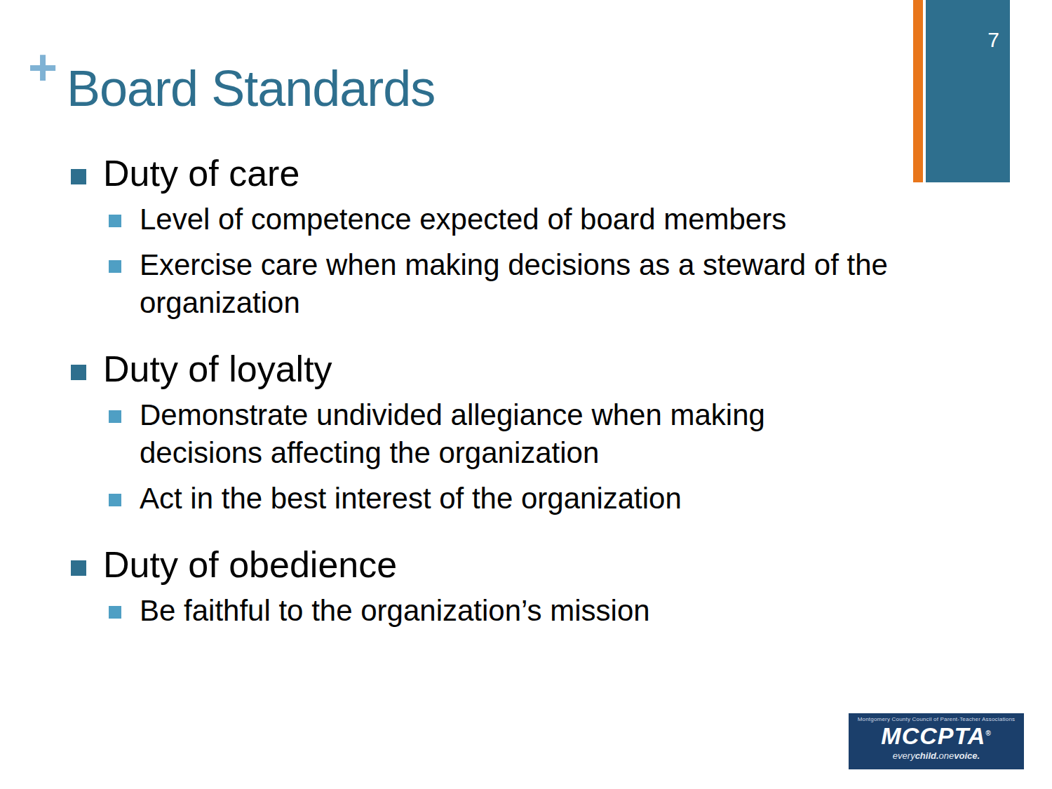7
+
Board Standards
Duty of care
Level of competence expected of board members
Exercise care when making decisions as a steward of the organization
Duty of loyalty
Demonstrate undivided allegiance when making decisions affecting the organization
Act in the best interest of the organization
Duty of obedience
Be faithful to the organization’s mission
Montgomery County Council of Parent-Teacher Associations
MCCPTA®
every child. one voice.